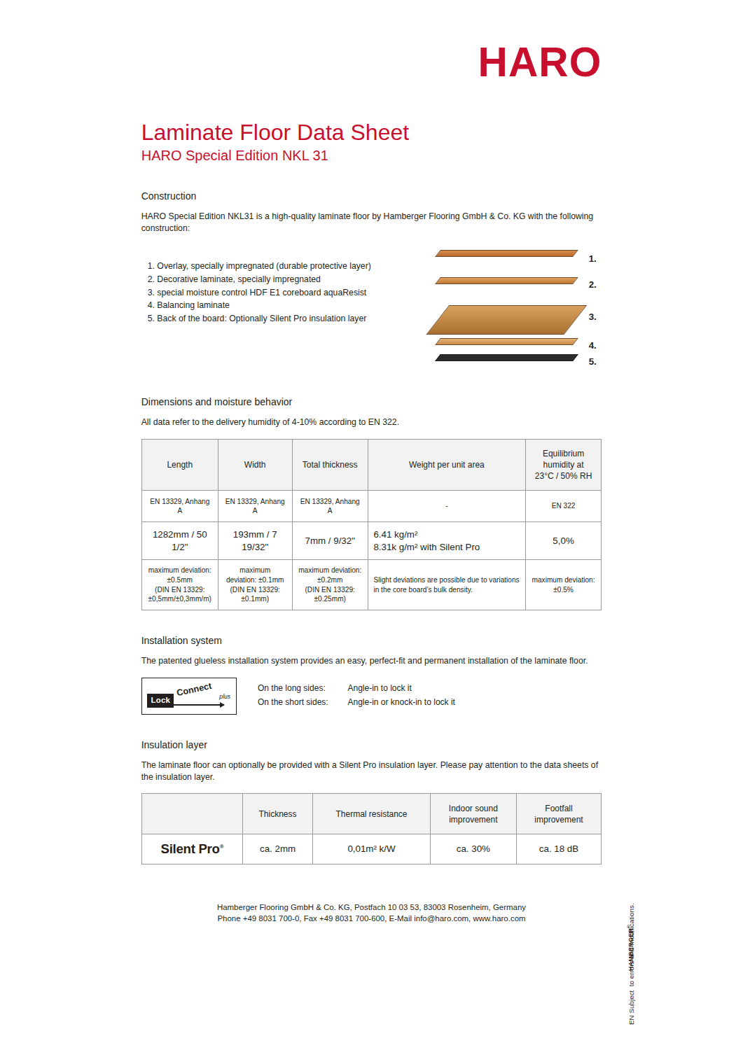HARO
Laminate Floor Data Sheet
HARO Special Edition NKL 31
Construction
HARO Special Edition NKL31 is a high-quality laminate floor by Hamberger Flooring GmbH & Co. KG with the following construction:
Overlay, specially impregnated (durable protective layer)
Decorative laminate, specially impregnated
special moisture control HDF E1 coreboard aquaResist
Balancing laminate
Back of the board: Optionally Silent Pro insulation layer
1.
2.
3.
4.
5.
Dimensions and moisture behavior
All data refer to the delivery humidity of 4-10% according to EN 322.
| Length | Width | Total thickness | Weight per unit area | Equilibrium humidity at 23°C / 50% RH |
| --- | --- | --- | --- | --- |
| EN 13329, Anhang A | EN 13329, Anhang A | EN 13329, Anhang A | - | EN 322 |
| 1282mm / 50 1/2" | 193mm / 7 19/32" | 7mm / 9/32" | 6.41 kg/m² 8.31k g/m² with Silent Pro | 5,0% |
| maximum deviation: ±0.5mm (DIN EN 13329: ±0,5mm/±0,3mm/m) | maximum deviation: ±0.1mm (DIN EN 13329: ±0.1mm) | maximum deviation: ±0.2mm (DIN EN 13329: ±0.25mm) | Slight deviations are possible due to variations in the core board’s bulk density. | maximum deviation: ±0.5% |
Installation system
The patented glueless installation system provides an easy, perfect-fit and permanent installation of the laminate floor.
Lock Connect plus
On the long sides: Angle-in to lock it
On the short sides: Angle-in or knock-in to lock it
Insulation layer
The laminate floor can optionally be provided with a Silent Pro insulation layer. Please pay attention to the data sheets of the insulation layer.
| | Thickness | Thermal resistance | Indoor sound improvement | Footfall improvement |
| --- | --- | --- | --- | --- |
| Silent Pro ® | ca. 2mm | 0,01m² k/W | ca. 30% | ca. 18 dB |
Hamberger Flooring GmbH & Co. KG, Postfach 10 03 53, 83003 Rosenheim, Germany
Phone +49 8031 700-0, Fax +49 8031 700-600, E-Mail info@haro.com, www.haro.com
EN Subject to errors and modifications.
HAMBERGER®